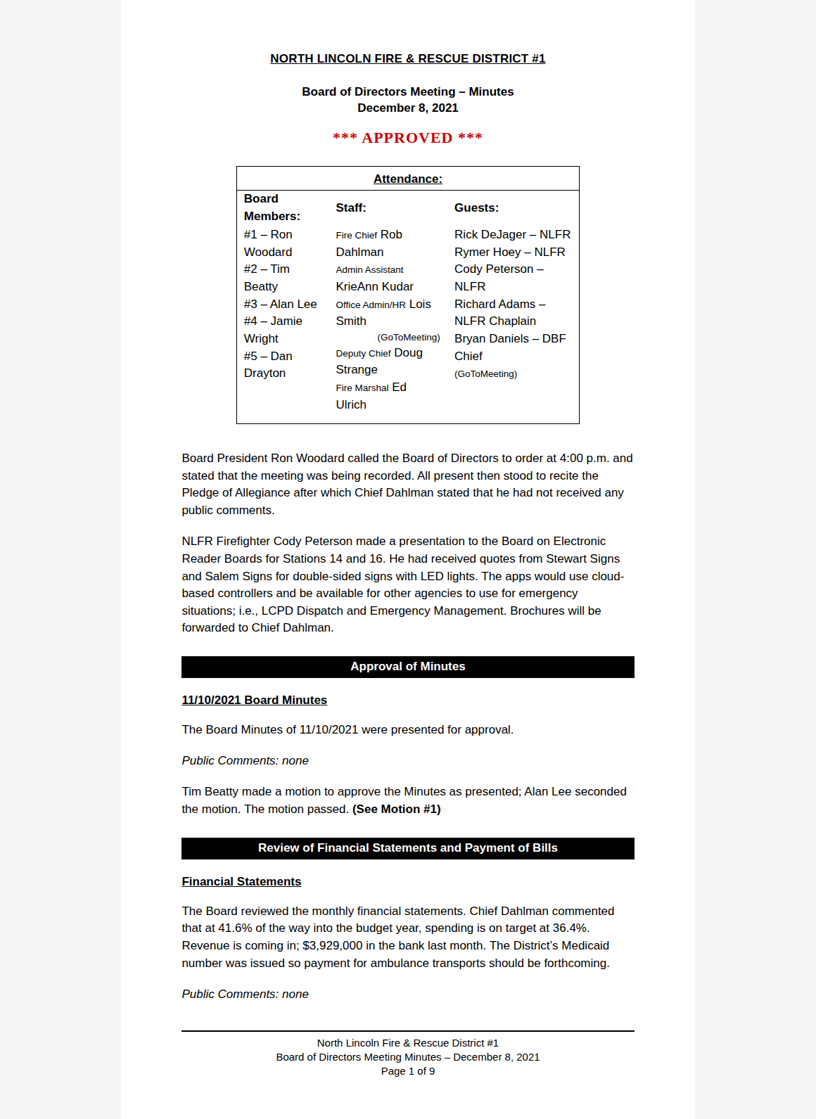NORTH LINCOLN FIRE & RESCUE DISTRICT #1
Board of Directors Meeting – Minutes
December 8, 2021
*** APPROVED ***
Attendance:
| Board Members: | Staff: | Guests: |
| --- | --- | --- |
| #1 – Ron Woodard #2 – Tim Beatty #3 – Alan Lee #4 – Jamie Wright #5 – Dan Drayton | Fire Chief Rob Dahlman Admin Assistant KrieAnn Kudar Office Admin/HR Lois Smith (GoToMeeting) Deputy Chief Doug Strange Fire Marshal Ed Ulrich | Rick DeJager – NLFR Rymer Hoey – NLFR Cody Peterson – NLFR Richard Adams – NLFR Chaplain Bryan Daniels – DBF Chief (GoToMeeting) |
Board President Ron Woodard called the Board of Directors to order at 4:00 p.m. and stated that the meeting was being recorded. All present then stood to recite the Pledge of Allegiance after which Chief Dahlman stated that he had not received any public comments.
NLFR Firefighter Cody Peterson made a presentation to the Board on Electronic Reader Boards for Stations 14 and 16. He had received quotes from Stewart Signs and Salem Signs for double-sided signs with LED lights. The apps would use cloud-based controllers and be available for other agencies to use for emergency situations; i.e., LCPD Dispatch and Emergency Management. Brochures will be forwarded to Chief Dahlman.
Approval of Minutes
11/10/2021 Board Minutes
The Board Minutes of 11/10/2021 were presented for approval.
Public Comments: none
Tim Beatty made a motion to approve the Minutes as presented; Alan Lee seconded the motion. The motion passed. (See Motion #1)
Review of Financial Statements and Payment of Bills
Financial Statements
The Board reviewed the monthly financial statements. Chief Dahlman commented that at 41.6% of the way into the budget year, spending is on target at 36.4%. Revenue is coming in; $3,929,000 in the bank last month. The District’s Medicaid number was issued so payment for ambulance transports should be forthcoming.
Public Comments: none
North Lincoln Fire & Rescue District #1
Board of Directors Meeting Minutes – December 8, 2021
Page 1 of 9